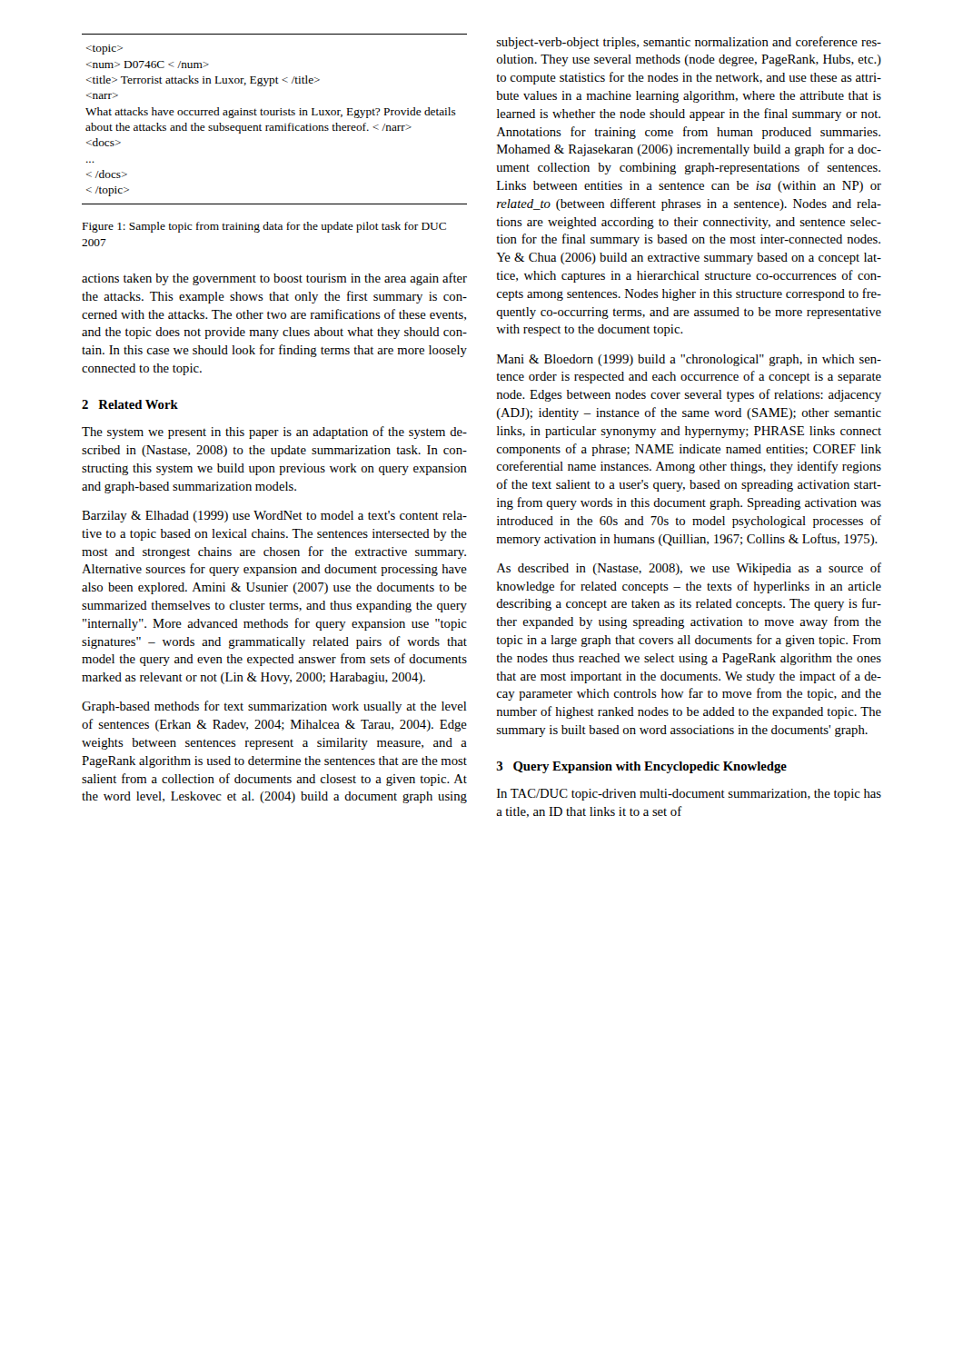<topic>
<num> D0746C < /num>
<title> Terrorist attacks in Luxor, Egypt < /title>
<narr>
What attacks have occurred against tourists in Luxor, Egypt? Provide details about the attacks and the subsequent ramifications thereof. < /narr>
<docs>
...
< /docs>
< /topic>
Figure 1: Sample topic from training data for the update pilot task for DUC 2007
actions taken by the government to boost tourism in the area again after the attacks. This example shows that only the first summary is concerned with the attacks. The other two are ramifications of these events, and the topic does not provide many clues about what they should contain. In this case we should look for finding terms that are more loosely connected to the topic.
2 Related Work
The system we present in this paper is an adaptation of the system described in (Nastase, 2008) to the update summarization task. In constructing this system we build upon previous work on query expansion and graph-based summarization models.
Barzilay & Elhadad (1999) use WordNet to model a text's content relative to a topic based on lexical chains. The sentences intersected by the most and strongest chains are chosen for the extractive summary. Alternative sources for query expansion and document processing have also been explored. Amini & Usunier (2007) use the documents to be summarized themselves to cluster terms, and thus expanding the query "internally". More advanced methods for query expansion use "topic signatures" – words and grammatically related pairs of words that model the query and even the expected answer from sets of documents marked as relevant or not (Lin & Hovy, 2000; Harabagiu, 2004).
Graph-based methods for text summarization work usually at the level of sentences (Erkan & Radev, 2004; Mihalcea & Tarau, 2004). Edge weights between sentences represent a similarity measure, and a PageRank algorithm is used to determine the sentences that are the most salient from a collection of documents and closest to a given topic. At the word level, Leskovec et al. (2004) build a document graph using subject-verb-object triples, semantic normalization and coreference resolution. They use several methods (node degree, PageRank, Hubs, etc.) to compute statistics for the nodes in the network, and use these as attribute values in a machine learning algorithm, where the attribute that is learned is whether the node should appear in the final summary or not. Annotations for training come from human produced summaries. Mohamed & Rajasekaran (2006) incrementally build a graph for a document collection by combining graph-representations of sentences. Links between entities in a sentence can be isa (within an NP) or related_to (between different phrases in a sentence). Nodes and relations are weighted according to their connectivity, and sentence selection for the final summary is based on the most inter-connected nodes. Ye & Chua (2006) build an extractive summary based on a concept lattice, which captures in a hierarchical structure co-occurrences of concepts among sentences. Nodes higher in this structure correspond to frequently co-occurring terms, and are assumed to be more representative with respect to the document topic.
Mani & Bloedorn (1999) build a "chronological" graph, in which sentence order is respected and each occurrence of a concept is a separate node. Edges between nodes cover several types of relations: adjacency (ADJ); identity – instance of the same word (SAME); other semantic links, in particular synonymy and hypernymy; PHRASE links connect components of a phrase; NAME indicate named entities; COREF link coreferential name instances. Among other things, they identify regions of the text salient to a user's query, based on spreading activation starting from query words in this document graph. Spreading activation was introduced in the 60s and 70s to model psychological processes of memory activation in humans (Quillian, 1967; Collins & Loftus, 1975).
As described in (Nastase, 2008), we use Wikipedia as a source of knowledge for related concepts – the texts of hyperlinks in an article describing a concept are taken as its related concepts. The query is further expanded by using spreading activation to move away from the topic in a large graph that covers all documents for a given topic. From the nodes thus reached we select using a PageRank algorithm the ones that are most important in the documents. We study the impact of a decay parameter which controls how far to move from the topic, and the number of highest ranked nodes to be added to the expanded topic. The summary is built based on word associations in the documents' graph.
3 Query Expansion with Encyclopedic Knowledge
In TAC/DUC topic-driven multi-document summarization, the topic has a title, an ID that links it to a set of